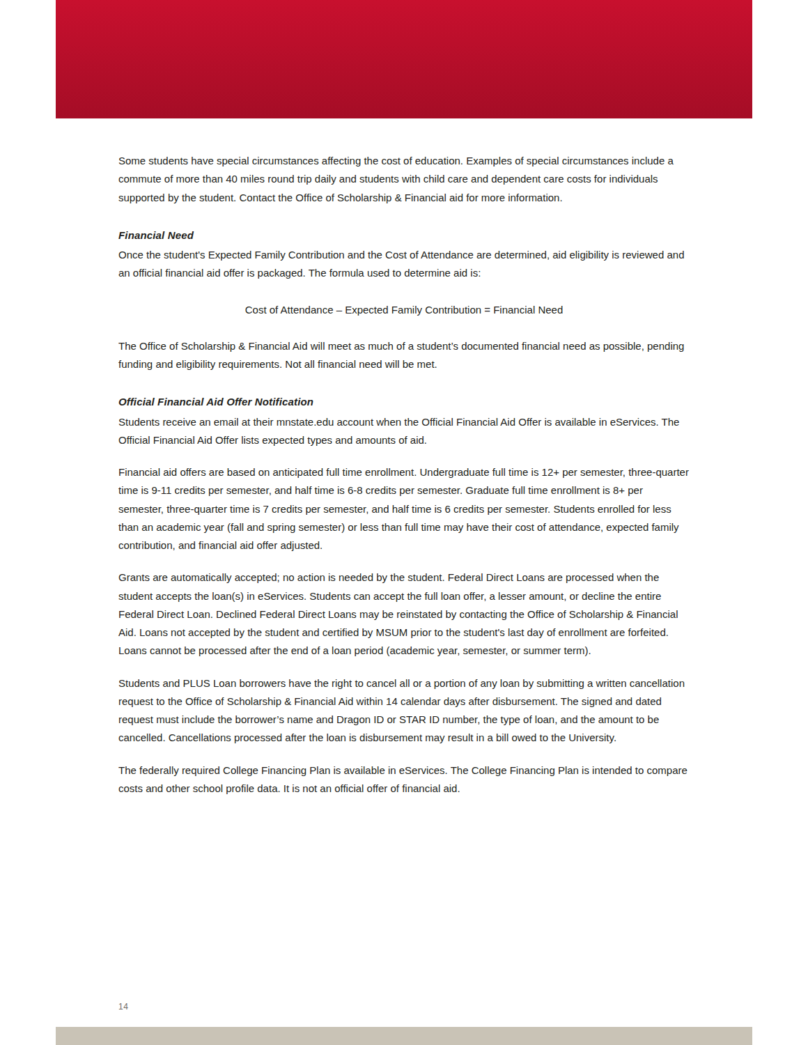Some students have special circumstances affecting the cost of education. Examples of special circumstances include a commute of more than 40 miles round trip daily and students with child care and dependent care costs for individuals supported by the student. Contact the Office of Scholarship & Financial aid for more information.
Financial Need
Once the student's Expected Family Contribution and the Cost of Attendance are determined, aid eligibility is reviewed and an official financial aid offer is packaged. The formula used to determine aid is:
Cost of Attendance – Expected Family Contribution = Financial Need
The Office of Scholarship & Financial Aid will meet as much of a student’s documented financial need as possible, pending funding and eligibility requirements. Not all financial need will be met.
Official Financial Aid Offer Notification
Students receive an email at their mnstate.edu account when the Official Financial Aid Offer is available in eServices. The Official Financial Aid Offer lists expected types and amounts of aid.
Financial aid offers are based on anticipated full time enrollment. Undergraduate full time is 12+ per semester, three-quarter time is 9-11 credits per semester, and half time is 6-8 credits per semester. Graduate full time enrollment is 8+ per semester, three-quarter time is 7 credits per semester, and half time is 6 credits per semester. Students enrolled for less than an academic year (fall and spring semester) or less than full time may have their cost of attendance, expected family contribution, and financial aid offer adjusted.
Grants are automatically accepted; no action is needed by the student. Federal Direct Loans are processed when the student accepts the loan(s) in eServices. Students can accept the full loan offer, a lesser amount, or decline the entire Federal Direct Loan. Declined Federal Direct Loans may be reinstated by contacting the Office of Scholarship & Financial Aid. Loans not accepted by the student and certified by MSUM prior to the student's last day of enrollment are forfeited. Loans cannot be processed after the end of a loan period (academic year, semester, or summer term).
Students and PLUS Loan borrowers have the right to cancel all or a portion of any loan by submitting a written cancellation request to the Office of Scholarship & Financial Aid within 14 calendar days after disbursement. The signed and dated request must include the borrower’s name and Dragon ID or STAR ID number, the type of loan, and the amount to be cancelled. Cancellations processed after the loan is disbursement may result in a bill owed to the University.
The federally required College Financing Plan is available in eServices. The College Financing Plan is intended to compare costs and other school profile data. It is not an official offer of financial aid.
14